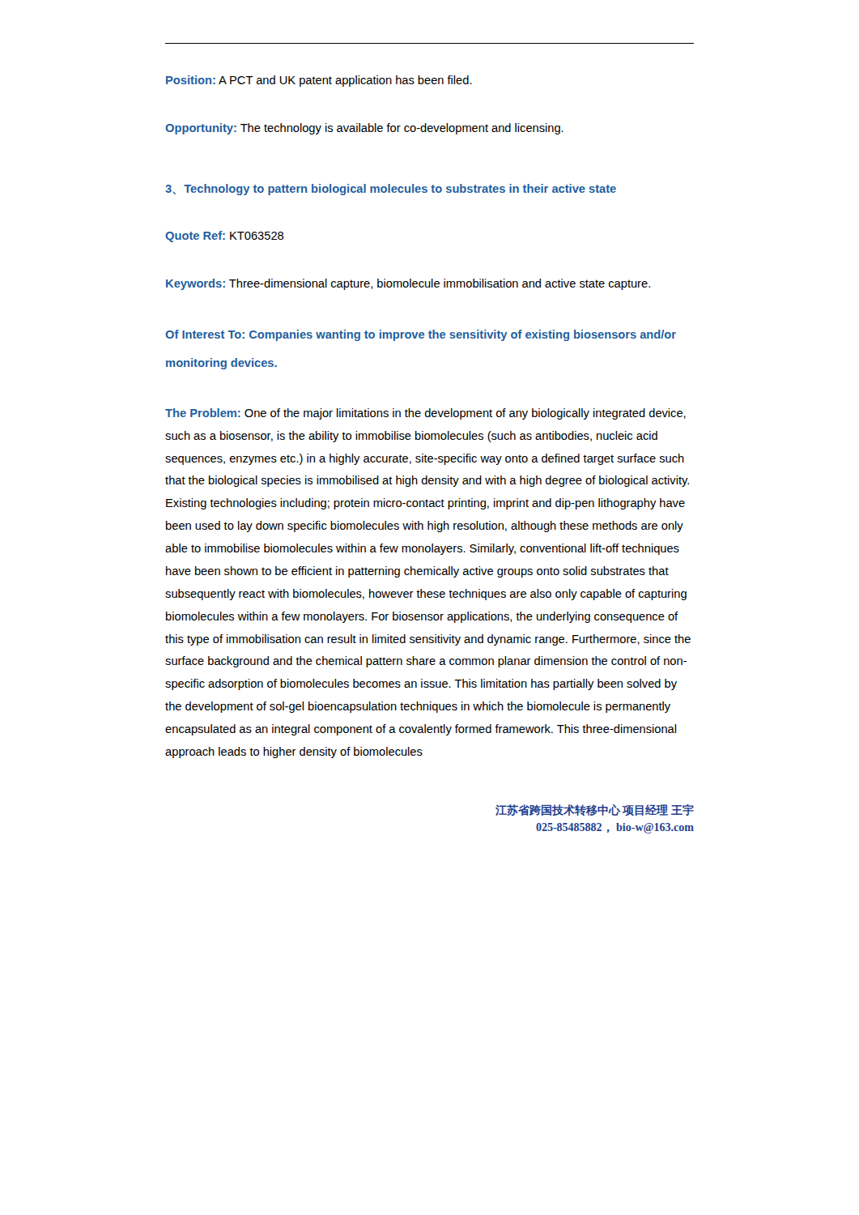Position: A PCT and UK patent application has been filed.
Opportunity: The technology is available for co-development and licensing.
3、Technology to pattern biological molecules to substrates in their active state
Quote Ref: KT063528
Keywords: Three-dimensional capture, biomolecule immobilisation and active state capture.
Of Interest To: Companies wanting to improve the sensitivity of existing biosensors and/or monitoring devices.
The Problem: One of the major limitations in the development of any biologically integrated device, such as a biosensor, is the ability to immobilise biomolecules (such as antibodies, nucleic acid sequences, enzymes etc.) in a highly accurate, site-specific way onto a defined target surface such that the biological species is immobilised at high density and with a high degree of biological activity. Existing technologies including; protein micro-contact printing, imprint and dip-pen lithography have been used to lay down specific biomolecules with high resolution, although these methods are only able to immobilise biomolecules within a few monolayers. Similarly, conventional lift-off techniques have been shown to be efficient in patterning chemically active groups onto solid substrates that subsequently react with biomolecules, however these techniques are also only capable of capturing biomolecules within a few monolayers. For biosensor applications, the underlying consequence of this type of immobilisation can result in limited sensitivity and dynamic range. Furthermore, since the surface background and the chemical pattern share a common planar dimension the control of non-specific adsorption of biomolecules becomes an issue. This limitation has partially been solved by the development of sol-gel bioencapsulation techniques in which the biomolecule is permanently encapsulated as an integral component of a covalently formed framework. This three-dimensional approach leads to higher density of biomolecules
江苏省跨国技术转移中心 项目经理 王宇
025-85485882， bio-w@163.com